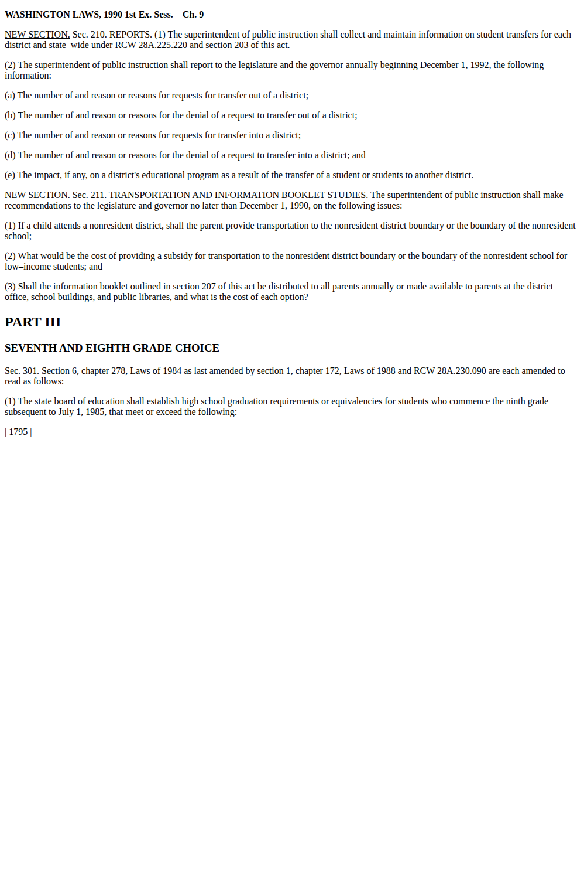WASHINGTON LAWS, 1990 1st Ex. Sess. Ch. 9
NEW SECTION. Sec. 210. REPORTS. (1) The superintendent of public instruction shall collect and maintain information on student transfers for each district and state–wide under RCW 28A.225.220 and section 203 of this act.
(2) The superintendent of public instruction shall report to the legislature and the governor annually beginning December 1, 1992, the following information:
(a) The number of and reason or reasons for requests for transfer out of a district;
(b) The number of and reason or reasons for the denial of a request to transfer out of a district;
(c) The number of and reason or reasons for requests for transfer into a district;
(d) The number of and reason or reasons for the denial of a request to transfer into a district; and
(e) The impact, if any, on a district's educational program as a result of the transfer of a student or students to another district.
NEW SECTION. Sec. 211. TRANSPORTATION AND INFORMATION BOOKLET STUDIES. The superintendent of public instruction shall make recommendations to the legislature and governor no later than December 1, 1990, on the following issues:
(1) If a child attends a nonresident district, shall the parent provide transportation to the nonresident district boundary or the boundary of the nonresident school;
(2) What would be the cost of providing a subsidy for transportation to the nonresident district boundary or the boundary of the nonresident school for low–income students; and
(3) Shall the information booklet outlined in section 207 of this act be distributed to all parents annually or made available to parents at the district office, school buildings, and public libraries, and what is the cost of each option?
PART III
SEVENTH AND EIGHTH GRADE CHOICE
Sec. 301. Section 6, chapter 278, Laws of 1984 as last amended by section 1, chapter 172, Laws of 1988 and RCW 28A.230.090 are each amended to read as follows:
(1) The state board of education shall establish high school graduation requirements or equivalencies for students who commence the ninth grade subsequent to July 1, 1985, that meet or exceed the following:
| 1795 |